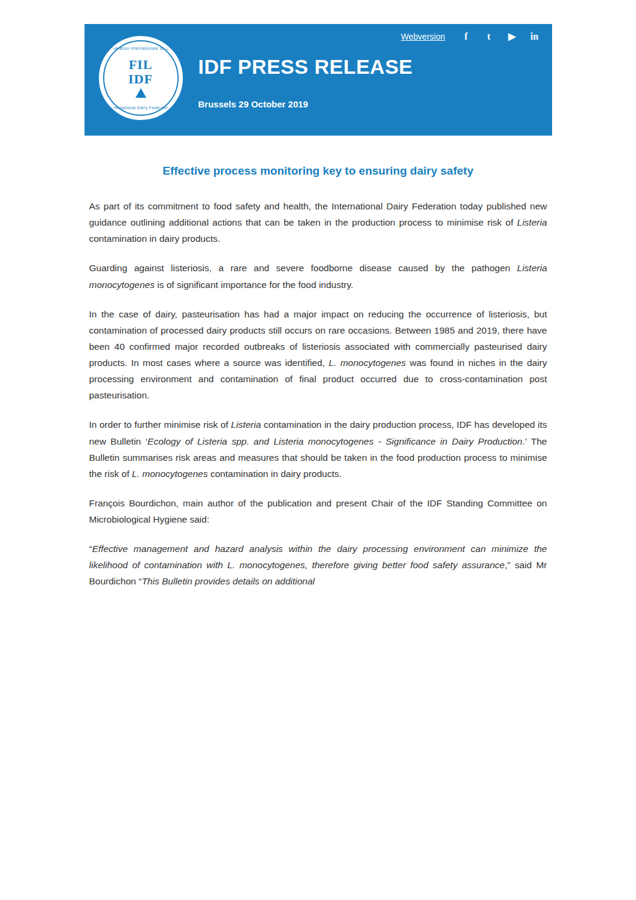Webversion
f t ▶ in
Fédération Internationale du Lait
FIL
IDF
International Dairy Federation
IDF PRESS RELEASE
Brussels 29 October 2019
Effective process monitoring key to ensuring dairy safety
As part of its commitment to food safety and health, the International Dairy Federation today published new guidance outlining additional actions that can be taken in the production process to minimise risk of Listeria contamination in dairy products.
Guarding against listeriosis, a rare and severe foodborne disease caused by the pathogen Listeria monocytogenes is of significant importance for the food industry.
In the case of dairy, pasteurisation has had a major impact on reducing the occurrence of listeriosis, but contamination of processed dairy products still occurs on rare occasions. Between 1985 and 2019, there have been 40 confirmed major recorded outbreaks of listeriosis associated with commercially pasteurised dairy products. In most cases where a source was identified, L. monocytogenes was found in niches in the dairy processing environment and contamination of final product occurred due to cross-contamination post pasteurisation.
In order to further minimise risk of Listeria contamination in the dairy production process, IDF has developed its new Bulletin ‘Ecology of Listeria spp. and Listeria monocytogenes - Significance in Dairy Production.’ The Bulletin summarises risk areas and measures that should be taken in the food production process to minimise the risk of L. monocytogenes contamination in dairy products.
François Bourdichon, main author of the publication and present Chair of the IDF Standing Committee on Microbiological Hygiene said:
“Effective management and hazard analysis within the dairy processing environment can minimize the likelihood of contamination with L. monocytogenes, therefore giving better food safety assurance,” said Mr Bourdichon “This Bulletin provides details on additional